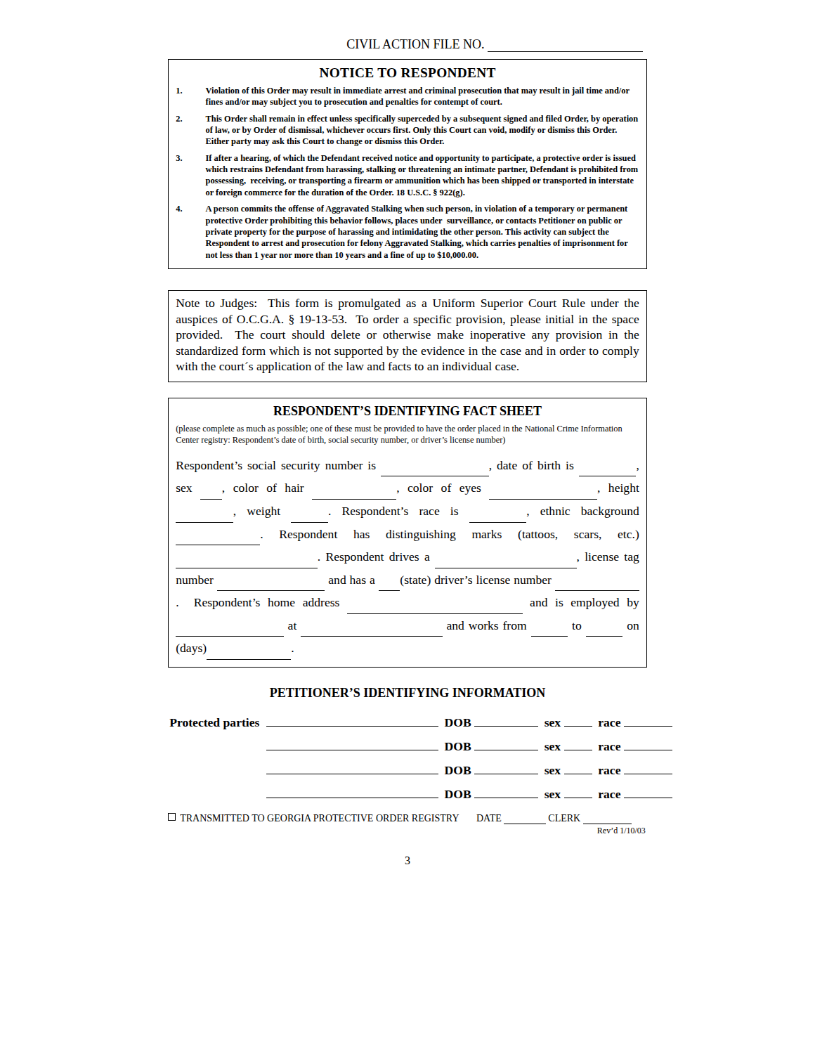CIVIL ACTION FILE NO.
NOTICE TO RESPONDENT
| 1. | Violation of this Order may result in immediate arrest and criminal prosecution that may result in jail time and/or fines and/or may subject you to prosecution and penalties for contempt of court. |
| 2. | This Order shall remain in effect unless specifically superceded by a subsequent signed and filed Order, by operation of law, or by Order of dismissal, whichever occurs first. Only this Court can void, modify or dismiss this Order. Either party may ask this Court to change or dismiss this Order. |
| 3. | If after a hearing, of which the Defendant received notice and opportunity to participate, a protective order is issued which restrains Defendant from harassing, stalking or threatening an intimate partner, Defendant is prohibited from possessing, receiving, or transporting a firearm or ammunition which has been shipped or transported in interstate or foreign commerce for the duration of the Order. 18 U.S.C. § 922(g). |
| 4. | A person commits the offense of Aggravated Stalking when such person, in violation of a temporary or permanent protective Order prohibiting this behavior follows, places under surveillance, or contacts Petitioner on public or private property for the purpose of harassing and intimidating the other person. This activity can subject the Respondent to arrest and prosecution for felony Aggravated Stalking, which carries penalties of imprisonment for not less than 1 year nor more than 10 years and a fine of up to $10,000.00. |
Note to Judges: This form is promulgated as a Uniform Superior Court Rule under the auspices of O.C.G.A. § 19-13-53. To order a specific provision, please initial in the space provided. The court should delete or otherwise make inoperative any provision in the standardized form which is not supported by the evidence in the case and in order to comply with the court´s application of the law and facts to an individual case.
RESPONDENT’S IDENTIFYING FACT SHEET
(please complete as much as possible; one of these must be provided to have the order placed in the National Crime Information Center registry: Respondent’s date of birth, social security number, or driver’s license number)
Respondent’s social security number is , date of birth is , sex , color of hair , color of eyes , height , weight . Respondent’s race is , ethnic background . Respondent has distinguishing marks (tattoos, scars, etc.) . Respondent drives a , license tag number and has a (state) driver’s license number . Respondent’s home address and is employed by at and works from to on (days) .
PETITIONER’S IDENTIFYING INFORMATION
| Protected parties | | DOB | sex | race |
| | | DOB | sex | race |
| | | DOB | sex | race |
| | | DOB | sex | race |
TRANSMITTED TO GEORGIA PROTECTIVE ORDER REGISTRY DATE CLERK
Rev’d 1/10/03
3